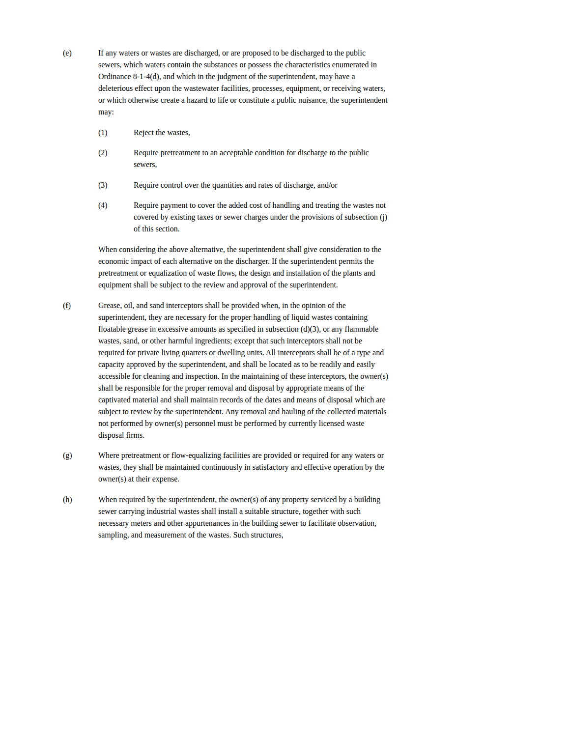(e)
If any waters or wastes are discharged, or are proposed to be discharged to the public sewers, which waters contain the substances or possess the characteristics enumerated in Ordinance 8-1-4(d), and which in the judgment of the superintendent, may have a deleterious effect upon the wastewater facilities, processes, equipment, or receiving waters, or which otherwise create a hazard to life or constitute a public nuisance, the superintendent may:
(1)
Reject the wastes,
(2)
Require pretreatment to an acceptable condition for discharge to the public sewers,
(3)
Require control over the quantities and rates of discharge, and/or
(4)
Require payment to cover the added cost of handling and treating the wastes not covered by existing taxes or sewer charges under the provisions of subsection (j) of this section.
When considering the above alternative, the superintendent shall give consideration to the economic impact of each alternative on the discharger. If the superintendent permits the pretreatment or equalization of waste flows, the design and installation of the plants and equipment shall be subject to the review and approval of the superintendent.
(f)
Grease, oil, and sand interceptors shall be provided when, in the opinion of the superintendent, they are necessary for the proper handling of liquid wastes containing floatable grease in excessive amounts as specified in subsection (d)(3), or any flammable wastes, sand, or other harmful ingredients; except that such interceptors shall not be required for private living quarters or dwelling units. All interceptors shall be of a type and capacity approved by the superintendent, and shall be located as to be readily and easily accessible for cleaning and inspection. In the maintaining of these interceptors, the owner(s) shall be responsible for the proper removal and disposal by appropriate means of the captivated material and shall maintain records of the dates and means of disposal which are subject to review by the superintendent. Any removal and hauling of the collected materials not performed by owner(s) personnel must be performed by currently licensed waste disposal firms.
(g)
Where pretreatment or flow-equalizing facilities are provided or required for any waters or wastes, they shall be maintained continuously in satisfactory and effective operation by the owner(s) at their expense.
(h)
When required by the superintendent, the owner(s) of any property serviced by a building sewer carrying industrial wastes shall install a suitable structure, together with such necessary meters and other appurtenances in the building sewer to facilitate observation, sampling, and measurement of the wastes. Such structures,